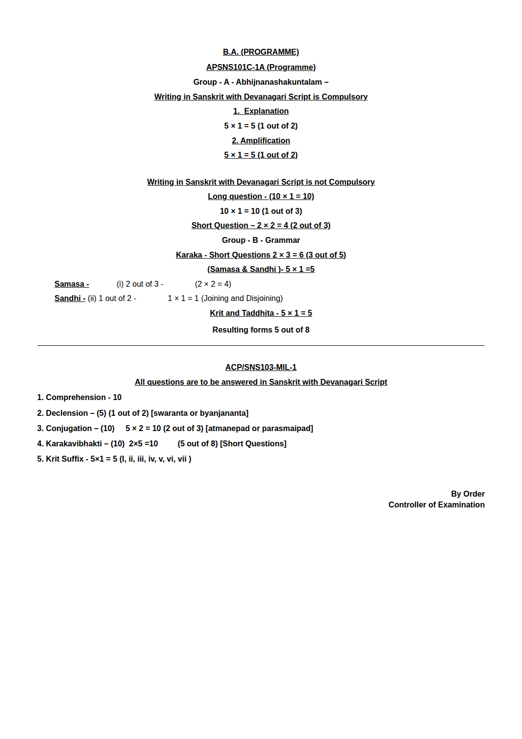B.A. (PROGRAMME)
APSNS101C-1A (Programme)
Group - A - Abhijnanashakuntalam –
Writing in Sanskrit with Devanagari Script is Compulsory
1. Explanation
5 × 1 = 5 (1 out of 2)
2. Amplification
5 × 1 = 5 (1 out of 2)
Writing in Sanskrit with Devanagari Script is not Compulsory
Long question - (10 × 1 = 10)
10 × 1 = 10 (1 out of 3)
Short Question – 2 × 2 = 4 (2 out of 3)
Group - B - Grammar
Karaka - Short Questions 2 × 3 = 6 (3 out of 5)
(Samasa & Sandhi )- 5 × 1 =5
Samasa -(i) 2 out of 3 -(2 × 2 = 4)
Sandhi - (ii) 1 out of 2 -1 × 1 = 1 (Joining and Disjoining)
Krit and Taddhita - 5 × 1 = 5
Resulting forms 5 out of 8
ACP/SNS103-MIL-1
All questions are to be answered in Sanskrit with Devanagari Script
1. Comprehension - 10
2. Declension – (5) (1 out of 2) [swaranta or byanjananta]
3. Conjugation – (10) 5 × 2 = 10 (2 out of 3) [atmanepad or parasmaipad]
4. Karakavibhakti – (10) 2×5 =10 (5 out of 8) [Short Questions]
5. Krit Suffix - 5×1 = 5 (I, ii, iii, iv, v, vi, vii )
By Order Controller of Examination